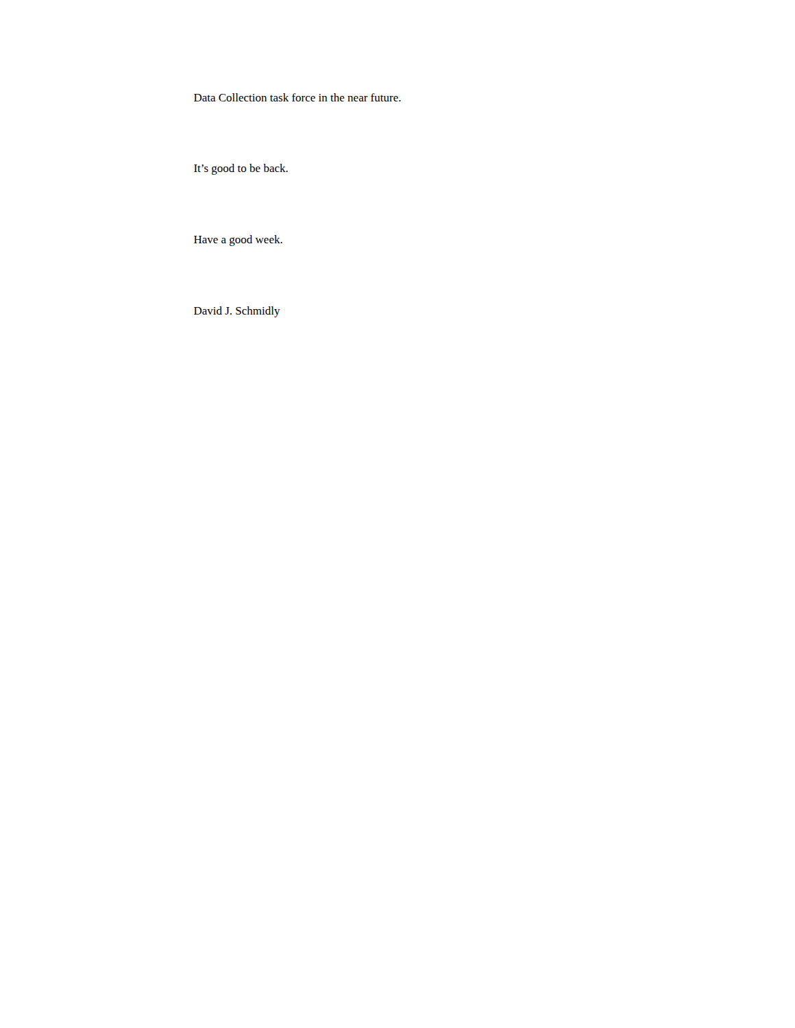Data Collection task force in the near future.
It’s good to be back.
Have a good week.
David J. Schmidly